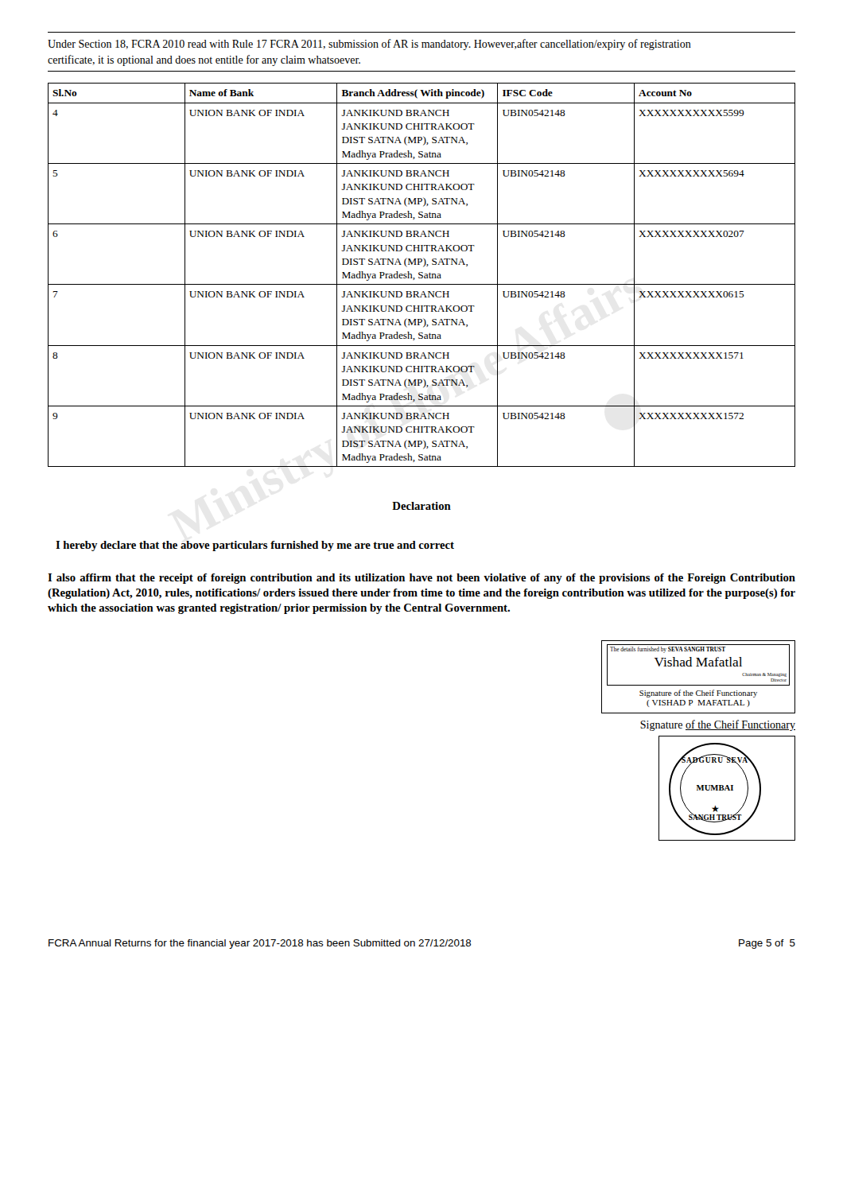Ministry of Home Affairs
Under Section 18, FCRA 2010 read with Rule 17 FCRA 2011, submission of AR is mandatory. However,after cancellation/expiry of registration
certificate, it is optional and does not entitle for any claim whatsoever.
| Sl.No | Name of Bank | Branch Address( With pincode) | IFSC Code | Account No |
| --- | --- | --- | --- | --- |
| 4 | UNION BANK OF INDIA | JANKIKUND BRANCH JANKIKUND CHITRAKOOT DIST SATNA (MP), SATNA, Madhya Pradesh, Satna | UBIN0542148 | XXXXXXXXXXX5599 |
| 5 | UNION BANK OF INDIA | JANKIKUND BRANCH JANKIKUND CHITRAKOOT DIST SATNA (MP), SATNA, Madhya Pradesh, Satna | UBIN0542148 | XXXXXXXXXXX5694 |
| 6 | UNION BANK OF INDIA | JANKIKUND BRANCH JANKIKUND CHITRAKOOT DIST SATNA (MP), SATNA, Madhya Pradesh, Satna | UBIN0542148 | XXXXXXXXXXX0207 |
| 7 | UNION BANK OF INDIA | JANKIKUND BRANCH JANKIKUND CHITRAKOOT DIST SATNA (MP), SATNA, Madhya Pradesh, Satna | UBIN0542148 | XXXXXXXXXXX0615 |
| 8 | UNION BANK OF INDIA | JANKIKUND BRANCH JANKIKUND CHITRAKOOT DIST SATNA (MP), SATNA, Madhya Pradesh, Satna | UBIN0542148 | XXXXXXXXXXX1571 |
| 9 | UNION BANK OF INDIA | JANKIKUND BRANCH JANKIKUND CHITRAKOOT DIST SATNA (MP), SATNA, Madhya Pradesh, Satna | UBIN0542148 | XXXXXXXXXXX1572 |
Declaration
I hereby declare that the above particulars furnished by me are true and correct
I also affirm that the receipt of foreign contribution and its utilization have not been violative of any of the provisions of the Foreign Contribution (Regulation) Act, 2010, rules, notifications/ orders issued there under from time to time and the foreign contribution was utilized for the purpose(s) for which the association was granted registration/ prior permission by the Central Government.
The details furnished by SEVA SANGH TRUST
Vishad Mafatlal
Chairman & Managing
Director
Signature of the Cheif Functionary
( VISHAD P MAFATLAL )
Signature of the Cheif Functionary
SADGURU SEVA
MUMBAI
SANGH TRUST
★
FCRA Annual Returns for the financial year 2017-2018 has been Submitted on 27/12/2018
Page 5 of 5